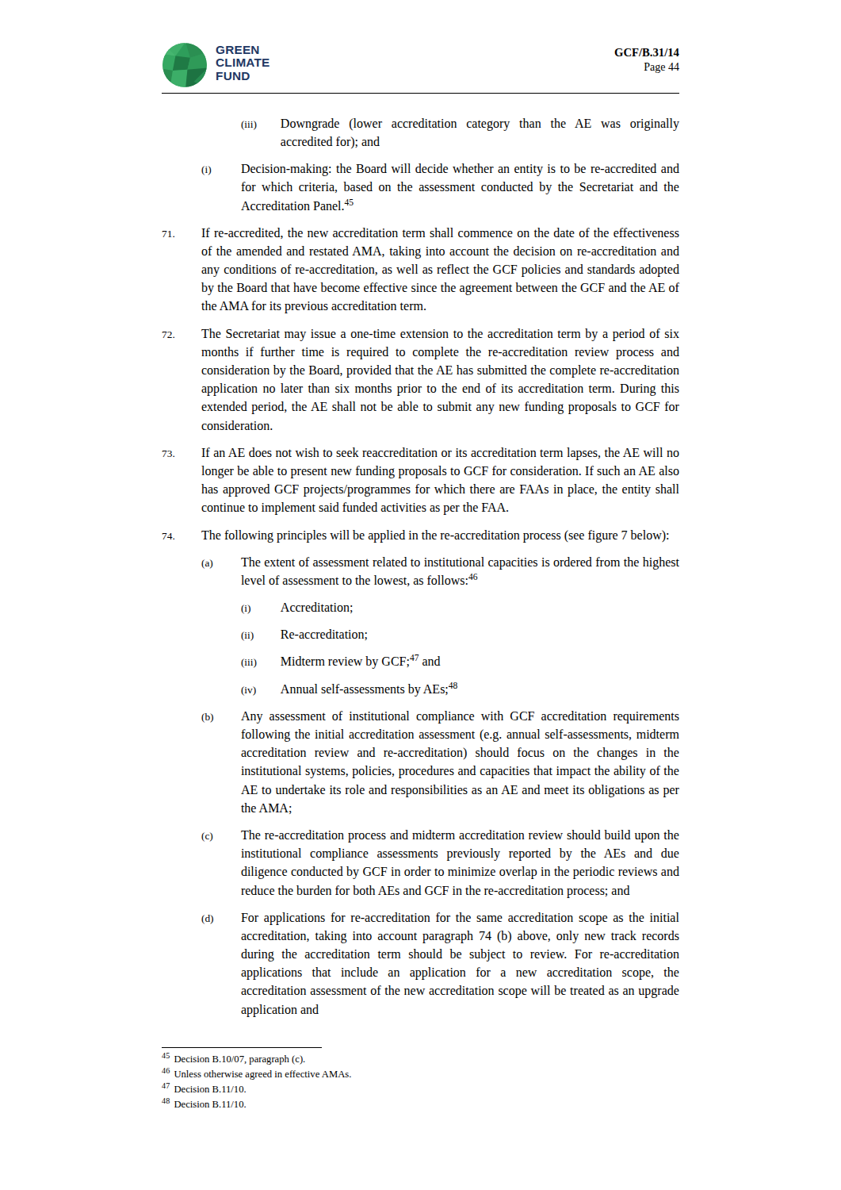GREEN
CLIMATE
FUND
GCF/B.31/14
Page 44
(iii)
Downgrade (lower accreditation category than the AE was originally accredited for); and
(i)
Decision-making: the Board will decide whether an entity is to be re-accredited and for which criteria, based on the assessment conducted by the Secretariat and the Accreditation Panel.45
71.
If re-accredited, the new accreditation term shall commence on the date of the effectiveness of the amended and restated AMA, taking into account the decision on re-accreditation and any conditions of re-accreditation, as well as reflect the GCF policies and standards adopted by the Board that have become effective since the agreement between the GCF and the AE of the AMA for its previous accreditation term.
72.
The Secretariat may issue a one-time extension to the accreditation term by a period of six months if further time is required to complete the re-accreditation review process and consideration by the Board, provided that the AE has submitted the complete re-accreditation application no later than six months prior to the end of its accreditation term. During this extended period, the AE shall not be able to submit any new funding proposals to GCF for consideration.
73.
If an AE does not wish to seek reaccreditation or its accreditation term lapses, the AE will no longer be able to present new funding proposals to GCF for consideration. If such an AE also has approved GCF projects/programmes for which there are FAAs in place, the entity shall continue to implement said funded activities as per the FAA.
74.
The following principles will be applied in the re-accreditation process (see figure 7 below):
(a)
The extent of assessment related to institutional capacities is ordered from the highest level of assessment to the lowest, as follows:46
(i)
Accreditation;
(ii)
Re-accreditation;
(iii)
Midterm review by GCF;47 and
(iv)
Annual self-assessments by AEs;48
(b)
Any assessment of institutional compliance with GCF accreditation requirements following the initial accreditation assessment (e.g. annual self-assessments, midterm accreditation review and re-accreditation) should focus on the changes in the institutional systems, policies, procedures and capacities that impact the ability of the AE to undertake its role and responsibilities as an AE and meet its obligations as per the AMA;
(c)
The re-accreditation process and midterm accreditation review should build upon the institutional compliance assessments previously reported by the AEs and due diligence conducted by GCF in order to minimize overlap in the periodic reviews and reduce the burden for both AEs and GCF in the re-accreditation process; and
(d)
For applications for re-accreditation for the same accreditation scope as the initial accreditation, taking into account paragraph 74 (b) above, only new track records during the accreditation term should be subject to review. For re-accreditation applications that include an application for a new accreditation scope, the accreditation assessment of the new accreditation scope will be treated as an upgrade application and
45 Decision B.10/07, paragraph (c).
46 Unless otherwise agreed in effective AMAs.
47 Decision B.11/10.
48 Decision B.11/10.